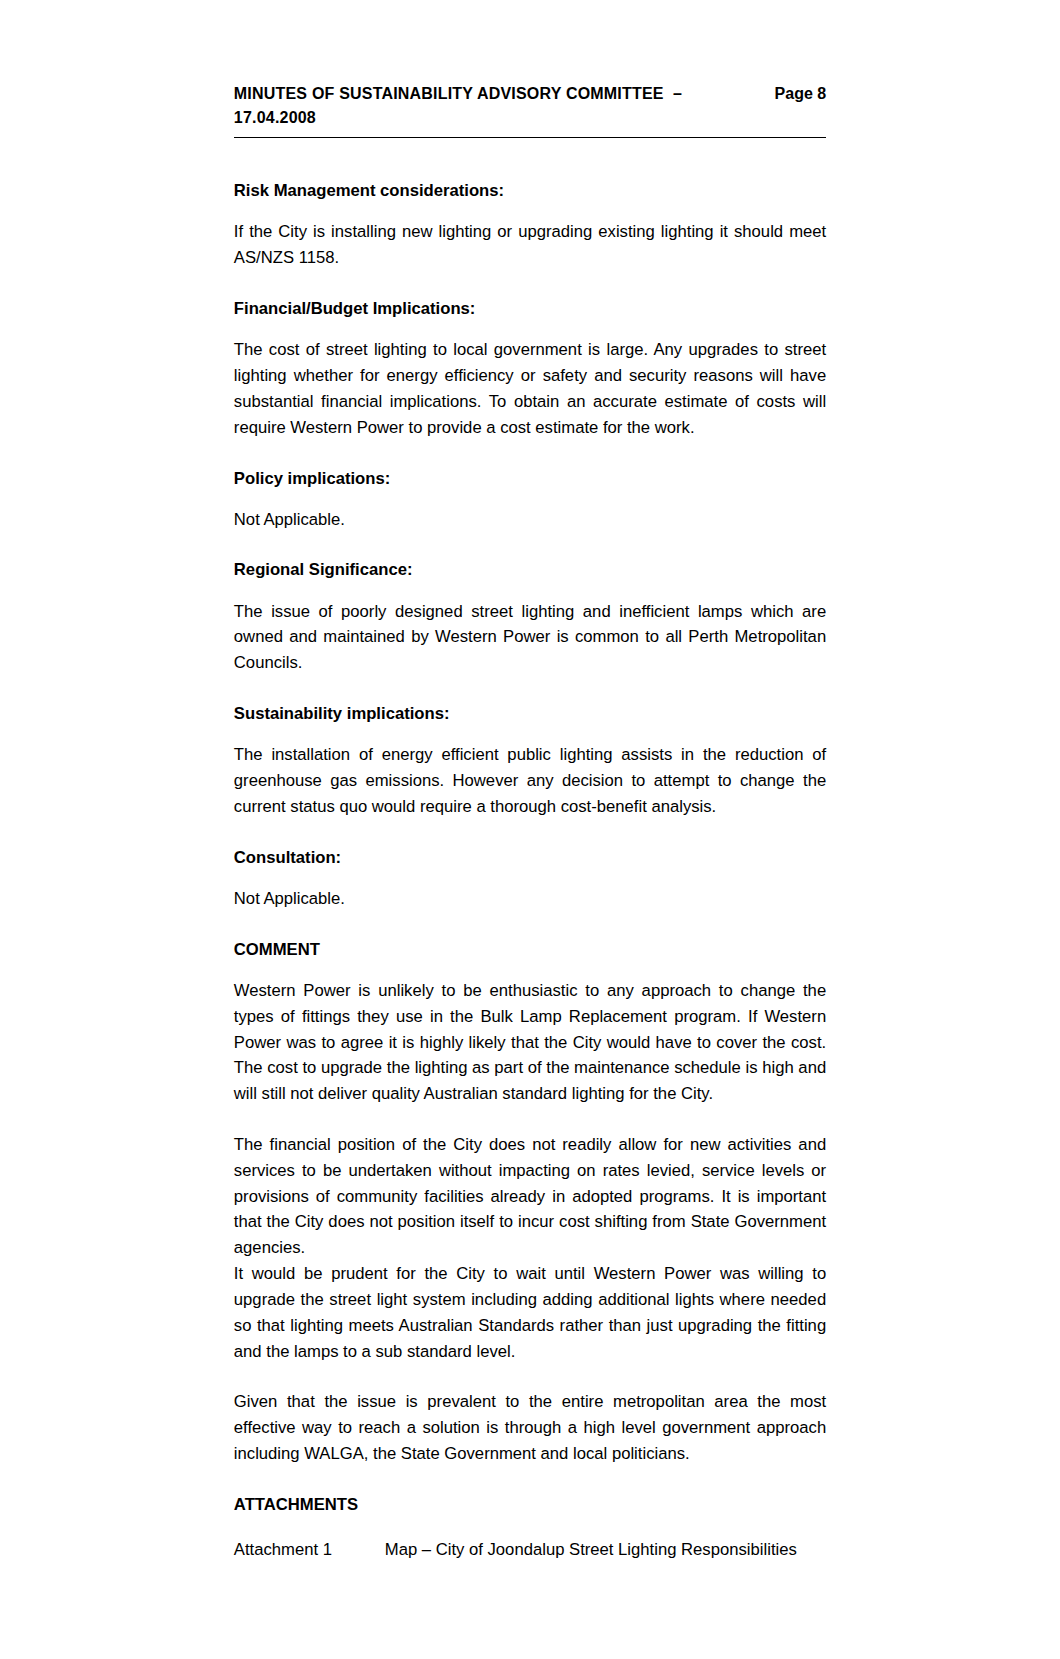MINUTES OF SUSTAINABILITY ADVISORY COMMITTEE – 17.04.2008 Page 8
Risk Management considerations:
If the City is installing new lighting or upgrading existing lighting it should meet AS/NZS 1158.
Financial/Budget Implications:
The cost of street lighting to local government is large. Any upgrades to street lighting whether for energy efficiency or safety and security reasons will have substantial financial implications. To obtain an accurate estimate of costs will require Western Power to provide a cost estimate for the work.
Policy implications:
Not Applicable.
Regional Significance:
The issue of poorly designed street lighting and inefficient lamps which are owned and maintained by Western Power is common to all Perth Metropolitan Councils.
Sustainability implications:
The installation of energy efficient public lighting assists in the reduction of greenhouse gas emissions. However any decision to attempt to change the current status quo would require a thorough cost-benefit analysis.
Consultation:
Not Applicable.
COMMENT
Western Power is unlikely to be enthusiastic to any approach to change the types of fittings they use in the Bulk Lamp Replacement program. If Western Power was to agree it is highly likely that the City would have to cover the cost. The cost to upgrade the lighting as part of the maintenance schedule is high and will still not deliver quality Australian standard lighting for the City.
The financial position of the City does not readily allow for new activities and services to be undertaken without impacting on rates levied, service levels or provisions of community facilities already in adopted programs. It is important that the City does not position itself to incur cost shifting from State Government agencies.
It would be prudent for the City to wait until Western Power was willing to upgrade the street light system including adding additional lights where needed so that lighting meets Australian Standards rather than just upgrading the fitting and the lamps to a sub standard level.
Given that the issue is prevalent to the entire metropolitan area the most effective way to reach a solution is through a high level government approach including WALGA, the State Government and local politicians.
ATTACHMENTS
Attachment 1 Map – City of Joondalup Street Lighting Responsibilities